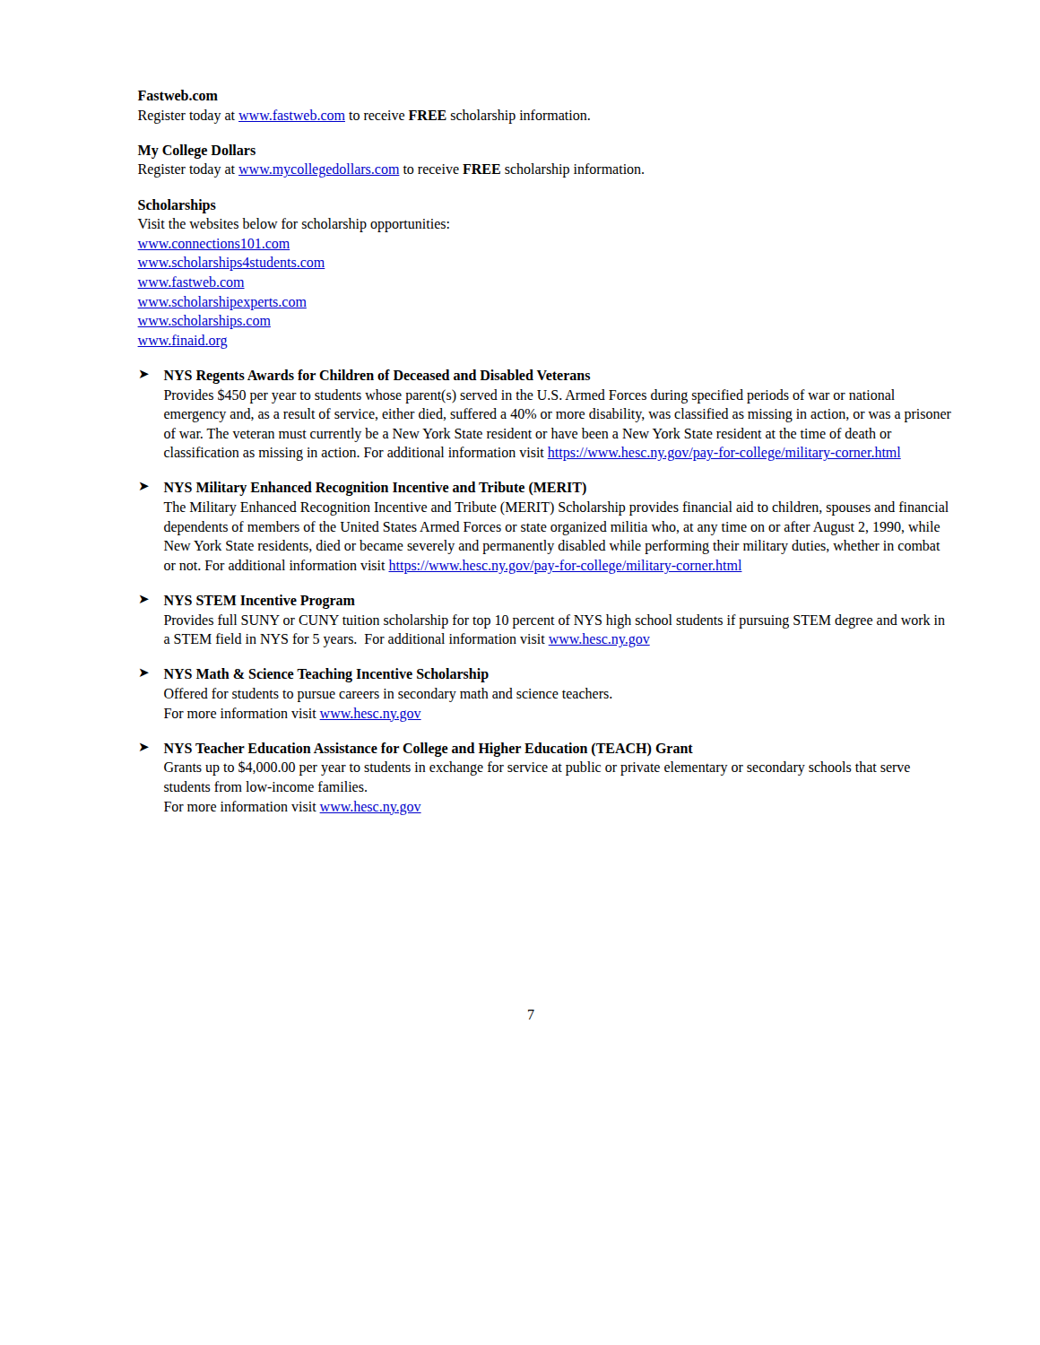Fastweb.com
Register today at www.fastweb.com to receive FREE scholarship information.
My College Dollars
Register today at www.mycollegedollars.com to receive FREE scholarship information.
Scholarships
Visit the websites below for scholarship opportunities:
www.connections101.com www.scholarships4students.com www.fastweb.com www.scholarshipexperts.com www.scholarships.com www.finaid.org
NYS Regents Awards for Children of Deceased and Disabled Veterans
Provides $450 per year to students whose parent(s) served in the U.S. Armed Forces during specified periods of war or national emergency and, as a result of service, either died, suffered a 40% or more disability, was classified as missing in action, or was a prisoner of war. The veteran must currently be a New York State resident or have been a New York State resident at the time of death or classification as missing in action. For additional information visit https://www.hesc.ny.gov/pay-for-college/military-corner.html
NYS Military Enhanced Recognition Incentive and Tribute (MERIT)
The Military Enhanced Recognition Incentive and Tribute (MERIT) Scholarship provides financial aid to children, spouses and financial dependents of members of the United States Armed Forces or state organized militia who, at any time on or after August 2, 1990, while New York State residents, died or became severely and permanently disabled while performing their military duties, whether in combat or not. For additional information visit https://www.hesc.ny.gov/pay-for-college/military-corner.html
NYS STEM Incentive Program
Provides full SUNY or CUNY tuition scholarship for top 10 percent of NYS high school students if pursuing STEM degree and work in a STEM field in NYS for 5 years. For additional information visit www.hesc.ny.gov
NYS Math & Science Teaching Incentive Scholarship
Offered for students to pursue careers in secondary math and science teachers.
For more information visit www.hesc.ny.gov
NYS Teacher Education Assistance for College and Higher Education (TEACH) Grant
Grants up to $4,000.00 per year to students in exchange for service at public or private elementary or secondary schools that serve students from low-income families.
For more information visit www.hesc.ny.gov
7